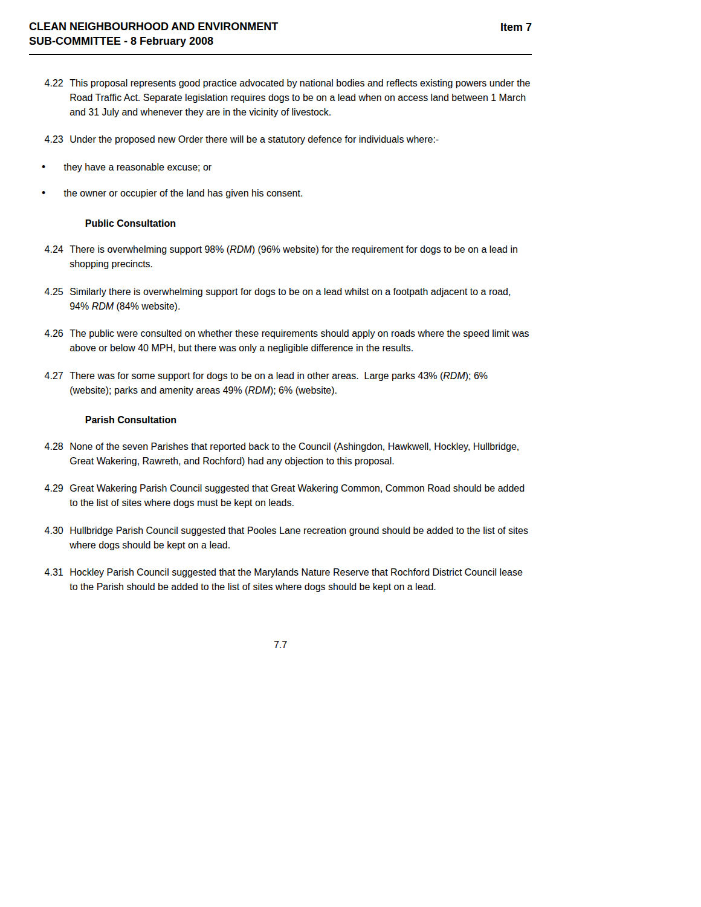CLEAN NEIGHBOURHOOD AND ENVIRONMENT
SUB-COMMITTEE - 8 February 2008
Item 7
4.22
This proposal represents good practice advocated by national bodies and reflects existing powers under the Road Traffic Act. Separate legislation requires dogs to be on a lead when on access land between 1 March and 31 July and whenever they are in the vicinity of livestock.
4.23
Under the proposed new Order there will be a statutory defence for individuals where:-
they have a reasonable excuse; or
the owner or occupier of the land has given his consent.
Public Consultation
4.24
There is overwhelming support 98% (RDM) (96% website) for the requirement for dogs to be on a lead in shopping precincts.
4.25
Similarly there is overwhelming support for dogs to be on a lead whilst on a footpath adjacent to a road, 94% RDM (84% website).
4.26
The public were consulted on whether these requirements should apply on roads where the speed limit was above or below 40 MPH, but there was only a negligible difference in the results.
4.27
There was for some support for dogs to be on a lead in other areas. Large parks 43% (RDM); 6% (website); parks and amenity areas 49% (RDM); 6% (website).
Parish Consultation
4.28
None of the seven Parishes that reported back to the Council (Ashingdon, Hawkwell, Hockley, Hullbridge, Great Wakering, Rawreth, and Rochford) had any objection to this proposal.
4.29
Great Wakering Parish Council suggested that Great Wakering Common, Common Road should be added to the list of sites where dogs must be kept on leads.
4.30
Hullbridge Parish Council suggested that Pooles Lane recreation ground should be added to the list of sites where dogs should be kept on a lead.
4.31
Hockley Parish Council suggested that the Marylands Nature Reserve that Rochford District Council lease to the Parish should be added to the list of sites where dogs should be kept on a lead.
7.7